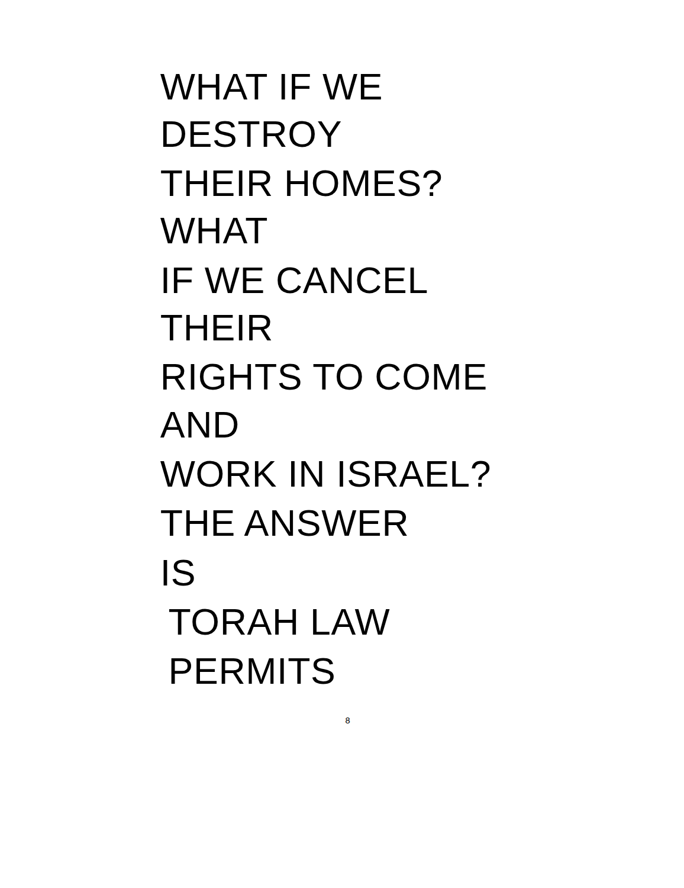WHAT IF WE DESTROY
THEIR HOMES? WHAT
IF WE CANCEL THEIR
RIGHTS TO COME AND
WORK IN ISRAEL?
THE ANSWER
IS
TORAH LAW
PERMITS
8